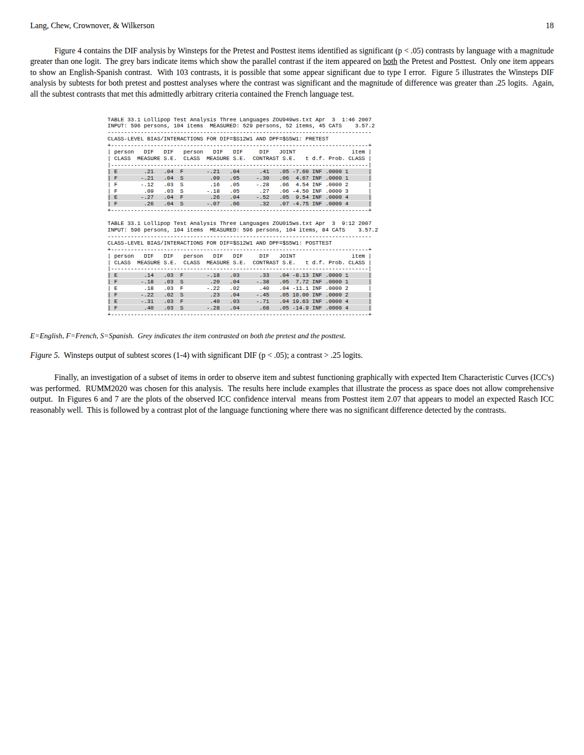Lang, Chew, Crownover, & Wilkerson
18
Figure 4 contains the DIF analysis by Winsteps for the Pretest and Posttest items identified as significant (p < .05) contrasts by language with a magnitude greater than one logit. The grey bars indicate items which show the parallel contrast if the item appeared on both the Pretest and Posttest. Only one item appears to show an English-Spanish contrast. With 103 contrasts, it is possible that some appear significant due to type I error. Figure 5 illustrates the Winsteps DIF analysis by subtests for both pretest and posttest analyses where the contrast was significant and the magnitude of difference was greater than .25 logits. Again, all the subtest contrasts that met this admittedly arbitrary criteria contained the French language test.
TABLE 33.1 Lollipop Test Analysis Three Languages ZOU949ws.txt Apr 3 1:46 2007 INPUT: 596 persons, 104 items MEASURED: 529 persons, 52 items, 45 CATS 3.57.2 -------------------------------------------------------------------------------- CLASS-LEVEL BIAS/INTERACTIONS FOR DIF=$S12W1 AND DPF=$S5W1: PRETEST +------------------------------------------------------------------------------+ | person DIF DIF person DIF DIF DIF JOINT item | | CLASS MEASURE S.E. CLASS MEASURE S.E. CONTRAST S.E. t d.f. Prob. CLASS | |------------------------------------------------------------------------------| | E .21 .04 F -.21 .04 .41 .05 -7.60 INF .0000 1 | | F -.21 .04 S .09 .05 -.30 .06 4.67 INF .0000 1 | | F -.12 .03 S .16 .05 -.28 .06 4.54 INF .0000 2 | | F .09 .03 S -.18 .05 .27 .06 -4.50 INF .0000 3 | | E -.27 .04 F .26 .04 -.52 .05 9.54 INF .0000 4 | | F .26 .04 S -.07 .06 .32 .07 -4.75 INF .0000 4 | +------------------------------------------------------------------------------+ TABLE 33.1 Lollipop Test Analysis Three Languages ZOU015ws.txt Apr 3 9:12 2007 INPUT: 596 persons, 104 items MEASURED: 596 persons, 104 items, 84 CATS 3.57.2 -------------------------------------------------------------------------------- CLASS-LEVEL BIAS/INTERACTIONS FOR DIF=$S12W1 AND DPF=$S5W1: POSTTEST +------------------------------------------------------------------------------+ | person DIF DIF person DIF DIF DIF JOINT item | | CLASS MEASURE S.E. CLASS MEASURE S.E. CONTRAST S.E. t d.f. Prob. CLASS | |------------------------------------------------------------------------------| | E .14 .03 F -.18 .03 .33 .04 -8.13 INF .0000 1 | | F -.18 .03 S .20 .04 -.38 .05 7.72 INF .0000 1 | | E .18 .03 F -.22 .02 .40 .04 -11.1 INF .0000 2 | | F -.22 .02 S .23 .04 -.45 .05 10.00 INF .0000 2 | | E -.31 .03 F .40 .03 -.71 .04 19.63 INF .0000 4 | | F .40 .03 S -.28 .04 .68 .05 -14.9 INF .0000 4 | +------------------------------------------------------------------------------+
E=English, F=French, S=Spanish. Grey indicates the item contrasted on both the pretest and the posttest.
Figure 5. Winsteps output of subtest scores (1-4) with significant DIF (p < .05); a contrast > .25 logits.
Finally, an investigation of a subset of items in order to observe item and subtest functioning graphically with expected Item Characteristic Curves (ICC's) was performed. RUMM2020 was chosen for this analysis. The results here include examples that illustrate the process as space does not allow comprehensive output. In Figures 6 and 7 are the plots of the observed ICC confidence interval means from Posttest item 2.07 that appears to model an expected Rasch ICC reasonably well. This is followed by a contrast plot of the language functioning where there was no significant difference detected by the contrasts.